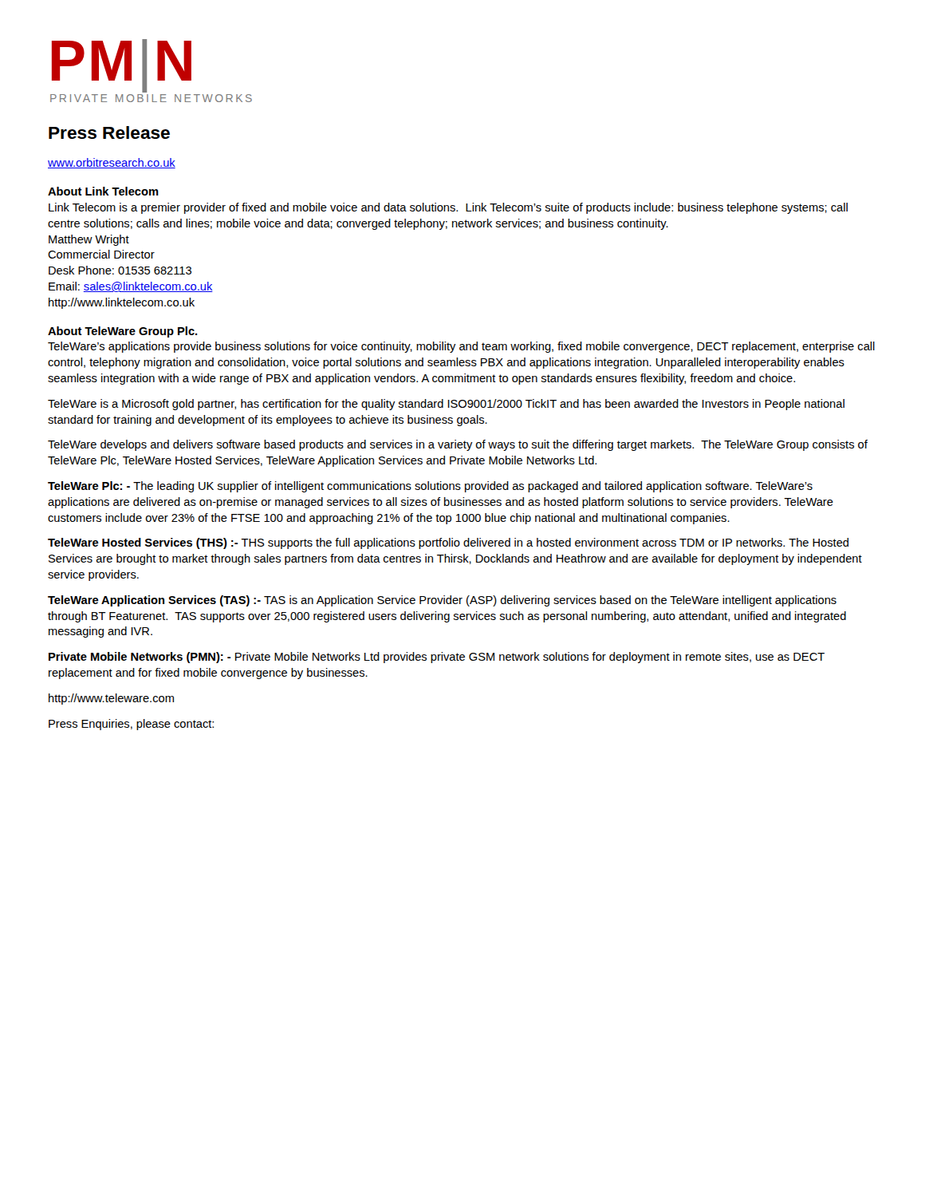PM|N
PRIVATE MOBILE NETWORKS
Press Release
www.orbitresearch.co.uk
About Link Telecom
Link Telecom is a premier provider of fixed and mobile voice and data solutions. Link Telecom’s suite of products include: business telephone systems; call centre solutions; calls and lines; mobile voice and data; converged telephony; network services; and business continuity.
Matthew Wright
Commercial Director
Desk Phone: 01535 682113
Email: sales@linktelecom.co.uk
http://www.linktelecom.co.uk
About TeleWare Group Plc.
TeleWare’s applications provide business solutions for voice continuity, mobility and team working, fixed mobile convergence, DECT replacement, enterprise call control, telephony migration and consolidation, voice portal solutions and seamless PBX and applications integration. Unparalleled interoperability enables seamless integration with a wide range of PBX and application vendors. A commitment to open standards ensures flexibility, freedom and choice.
TeleWare is a Microsoft gold partner, has certification for the quality standard ISO9001/2000 TickIT and has been awarded the Investors in People national standard for training and development of its employees to achieve its business goals.
TeleWare develops and delivers software based products and services in a variety of ways to suit the differing target markets. The TeleWare Group consists of TeleWare Plc, TeleWare Hosted Services, TeleWare Application Services and Private Mobile Networks Ltd.
TeleWare Plc: - The leading UK supplier of intelligent communications solutions provided as packaged and tailored application software. TeleWare’s applications are delivered as on-premise or managed services to all sizes of businesses and as hosted platform solutions to service providers. TeleWare customers include over 23% of the FTSE 100 and approaching 21% of the top 1000 blue chip national and multinational companies.
TeleWare Hosted Services (THS) :- THS supports the full applications portfolio delivered in a hosted environment across TDM or IP networks. The Hosted Services are brought to market through sales partners from data centres in Thirsk, Docklands and Heathrow and are available for deployment by independent service providers.
TeleWare Application Services (TAS) :- TAS is an Application Service Provider (ASP) delivering services based on the TeleWare intelligent applications through BT Featurenet. TAS supports over 25,000 registered users delivering services such as personal numbering, auto attendant, unified and integrated messaging and IVR.
Private Mobile Networks (PMN): - Private Mobile Networks Ltd provides private GSM network solutions for deployment in remote sites, use as DECT replacement and for fixed mobile convergence by businesses.
http://www.teleware.com
Press Enquiries, please contact: